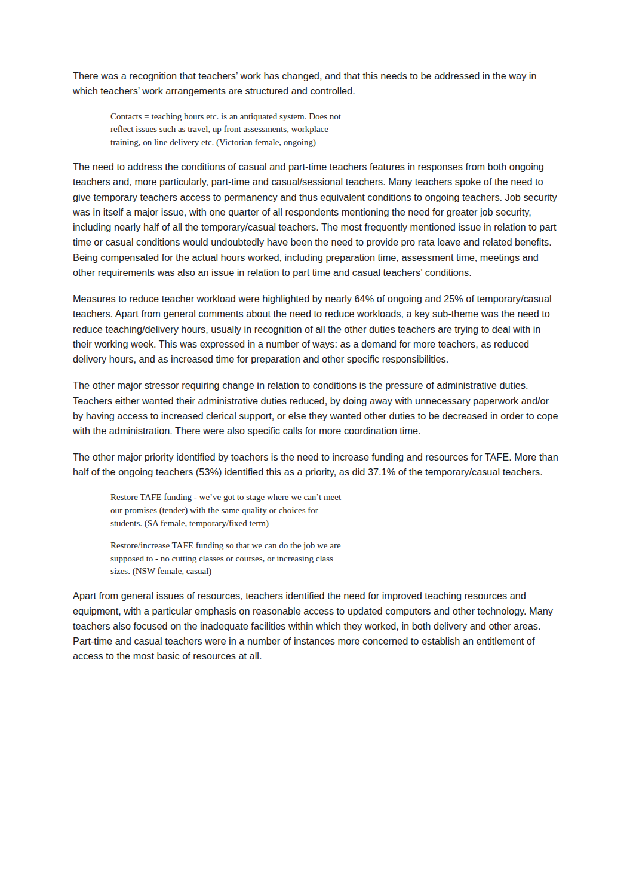There was a recognition that teachers’ work has changed, and that this needs to be addressed in the way in which teachers’ work arrangements are structured and controlled.
Contacts = teaching hours etc. is an antiquated system. Does not reflect issues such as travel, up front assessments, workplace training, on line delivery etc. (Victorian female, ongoing)
The need to address the conditions of casual and part-time teachers features in responses from both ongoing teachers and, more particularly, part-time and casual/sessional teachers. Many teachers spoke of the need to give temporary teachers access to permanency and thus equivalent conditions to ongoing teachers. Job security was in itself a major issue, with one quarter of all respondents mentioning the need for greater job security, including nearly half of all the temporary/casual teachers. The most frequently mentioned issue in relation to part time or casual conditions would undoubtedly have been the need to provide pro rata leave and related benefits. Being compensated for the actual hours worked, including preparation time, assessment time, meetings and other requirements was also an issue in relation to part time and casual teachers’ conditions.
Measures to reduce teacher workload were highlighted by nearly 64% of ongoing and 25% of temporary/casual teachers. Apart from general comments about the need to reduce workloads, a key sub-theme was the need to reduce teaching/delivery hours, usually in recognition of all the other duties teachers are trying to deal with in their working week. This was expressed in a number of ways: as a demand for more teachers, as reduced delivery hours, and as increased time for preparation and other specific responsibilities.
The other major stressor requiring change in relation to conditions is the pressure of administrative duties. Teachers either wanted their administrative duties reduced, by doing away with unnecessary paperwork and/or by having access to increased clerical support, or else they wanted other duties to be decreased in order to cope with the administration. There were also specific calls for more coordination time.
The other major priority identified by teachers is the need to increase funding and resources for TAFE. More than half of the ongoing teachers (53%) identified this as a priority, as did 37.1% of the temporary/casual teachers.
Restore TAFE funding - we’ve got to stage where we can’t meet our promises (tender) with the same quality or choices for students. (SA female, temporary/fixed term)
Restore/increase TAFE funding so that we can do the job we are supposed to - no cutting classes or courses, or increasing class sizes. (NSW female, casual)
Apart from general issues of resources, teachers identified the need for improved teaching resources and equipment, with a particular emphasis on reasonable access to updated computers and other technology. Many teachers also focused on the inadequate facilities within which they worked, in both delivery and other areas. Part-time and casual teachers were in a number of instances more concerned to establish an entitlement of access to the most basic of resources at all.